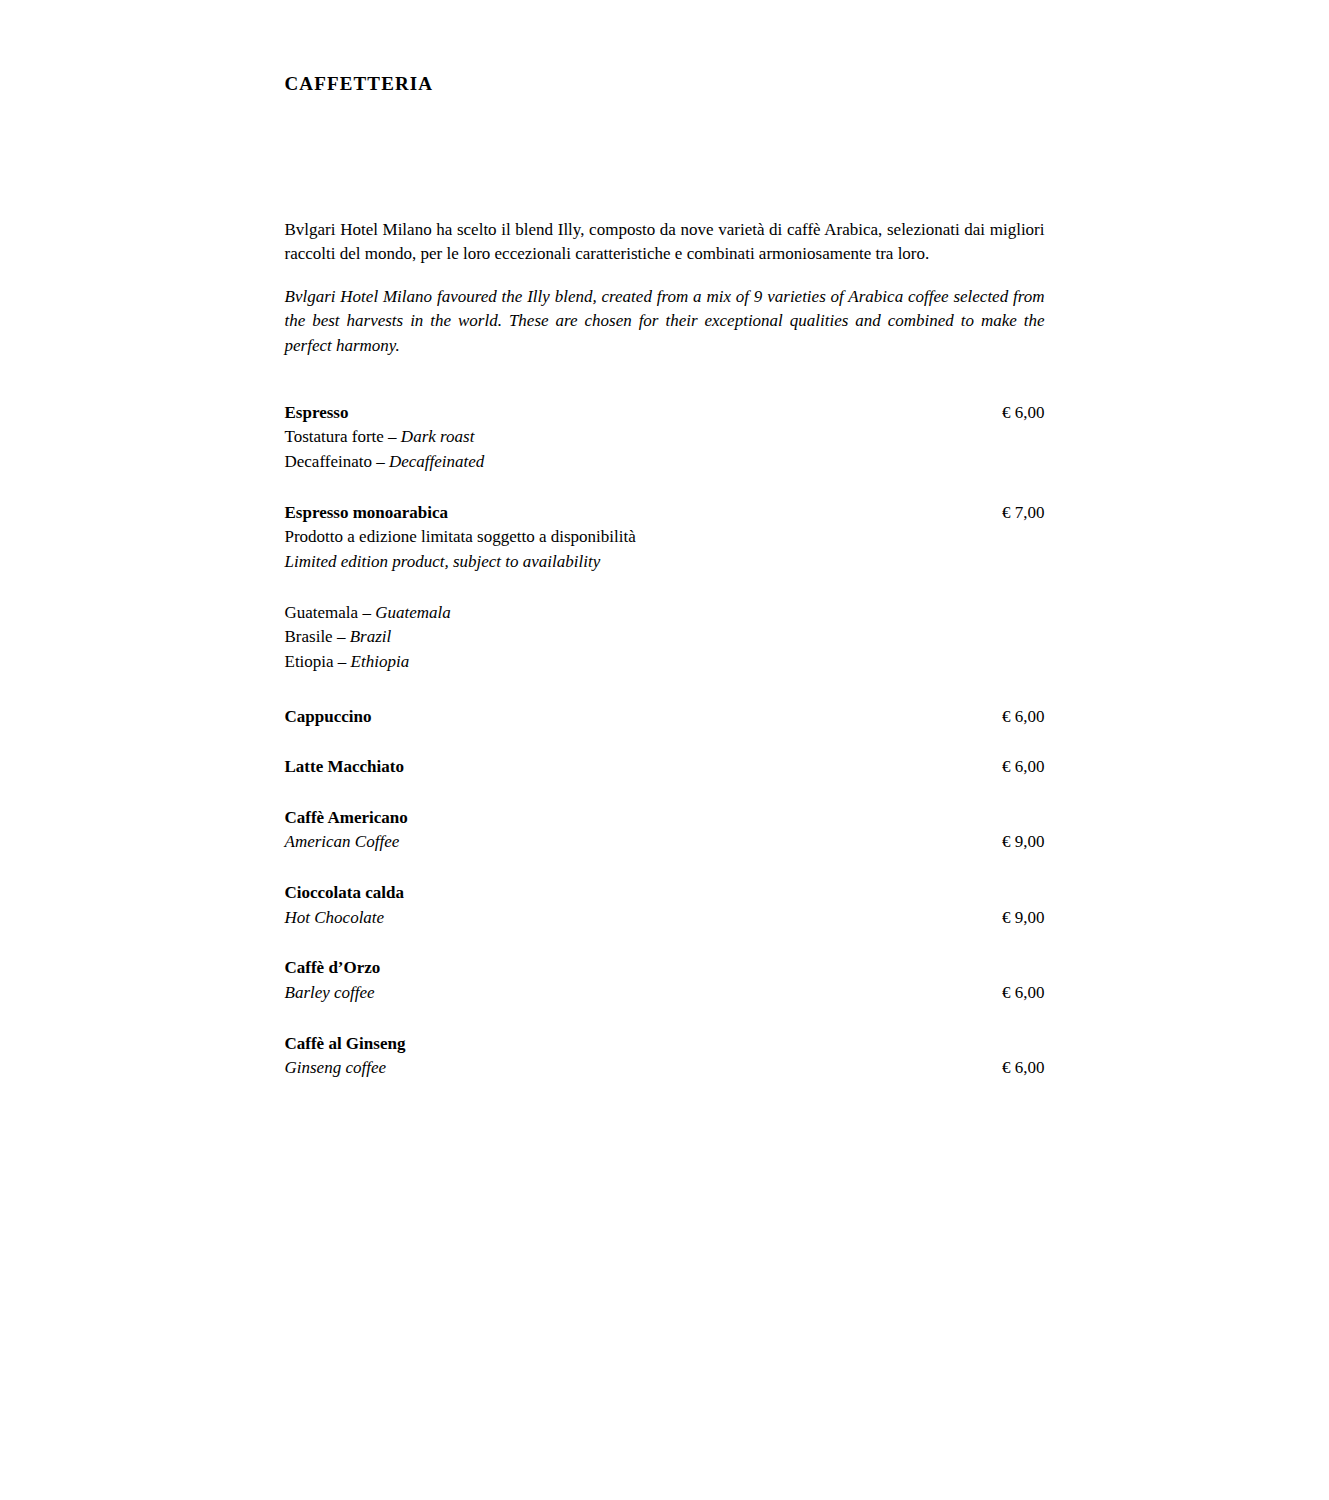CAFFETTERIA
Bvlgari Hotel Milano ha scelto il blend Illy, composto da nove varietà di caffè Arabica, selezionati dai migliori raccolti del mondo, per le loro eccezionali caratteristiche e combinati armoniosamente tra loro.
Bvlgari Hotel Milano favoured the Illy blend, created from a mix of 9 varieties of Arabica coffee selected from the best harvests in the world. These are chosen for their exceptional qualities and combined to make the perfect harmony.
Espresso € 6,00
Tostatura forte – Dark roast
Decaffeinato – Decaffeinated
Espresso monoarabica € 7,00
Prodotto a edizione limitata soggetto a disponibilità
Limited edition product, subject to availability
Guatemala – Guatemala
Brasile – Brazil
Etiopia – Ethiopia
Cappuccino € 6,00
Latte Macchiato € 6,00
Caffè Americano
American Coffee
€ 9,00
Cioccolata calda
Hot Chocolate
€ 9,00
Caffè d’Orzo
Barley coffee
€ 6,00
Caffè al Ginseng
Ginseng coffee
€ 6,00